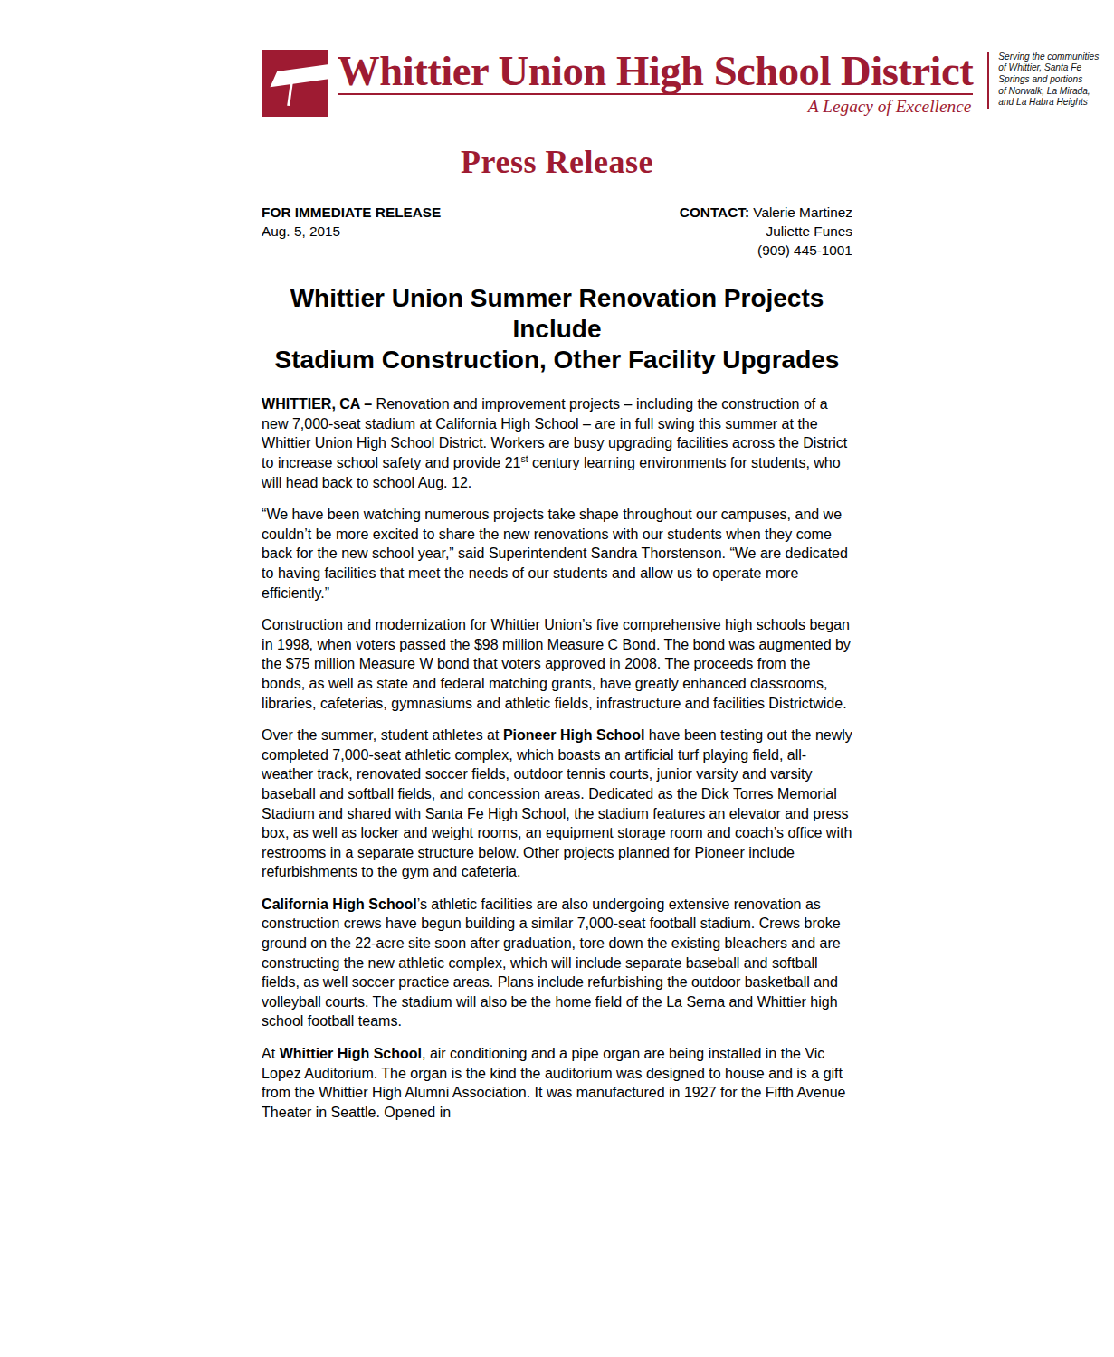Whittier Union High School District
A Legacy of Excellence
Serving the communities
of Whittier, Santa Fe
Springs and portions
of Norwalk, La Mirada,
and La Habra Heights
Press Release
FOR IMMEDIATE RELEASE
Aug. 5, 2015
CONTACT: Valerie Martinez
Juliette Funes
(909) 445-1001
Whittier Union Summer Renovation Projects Include
Stadium Construction, Other Facility Upgrades
WHITTIER, CA – Renovation and improvement projects – including the construction of a new 7,000-seat stadium at California High School – are in full swing this summer at the Whittier Union High School District. Workers are busy upgrading facilities across the District to increase school safety and provide 21st century learning environments for students, who will head back to school Aug. 12.
“We have been watching numerous projects take shape throughout our campuses, and we couldn’t be more excited to share the new renovations with our students when they come back for the new school year,” said Superintendent Sandra Thorstenson. “We are dedicated to having facilities that meet the needs of our students and allow us to operate more efficiently.”
Construction and modernization for Whittier Union’s five comprehensive high schools began in 1998, when voters passed the $98 million Measure C Bond. The bond was augmented by the $75 million Measure W bond that voters approved in 2008. The proceeds from the bonds, as well as state and federal matching grants, have greatly enhanced classrooms, libraries, cafeterias, gymnasiums and athletic fields, infrastructure and facilities Districtwide.
Over the summer, student athletes at Pioneer High School have been testing out the newly completed 7,000-seat athletic complex, which boasts an artificial turf playing field, all-weather track, renovated soccer fields, outdoor tennis courts, junior varsity and varsity baseball and softball fields, and concession areas. Dedicated as the Dick Torres Memorial Stadium and shared with Santa Fe High School, the stadium features an elevator and press box, as well as locker and weight rooms, an equipment storage room and coach’s office with restrooms in a separate structure below. Other projects planned for Pioneer include refurbishments to the gym and cafeteria.
California High School’s athletic facilities are also undergoing extensive renovation as construction crews have begun building a similar 7,000-seat football stadium. Crews broke ground on the 22-acre site soon after graduation, tore down the existing bleachers and are constructing the new athletic complex, which will include separate baseball and softball fields, as well soccer practice areas. Plans include refurbishing the outdoor basketball and volleyball courts. The stadium will also be the home field of the La Serna and Whittier high school football teams.
At Whittier High School, air conditioning and a pipe organ are being installed in the Vic Lopez Auditorium. The organ is the kind the auditorium was designed to house and is a gift from the Whittier High Alumni Association. It was manufactured in 1927 for the Fifth Avenue Theater in Seattle. Opened in